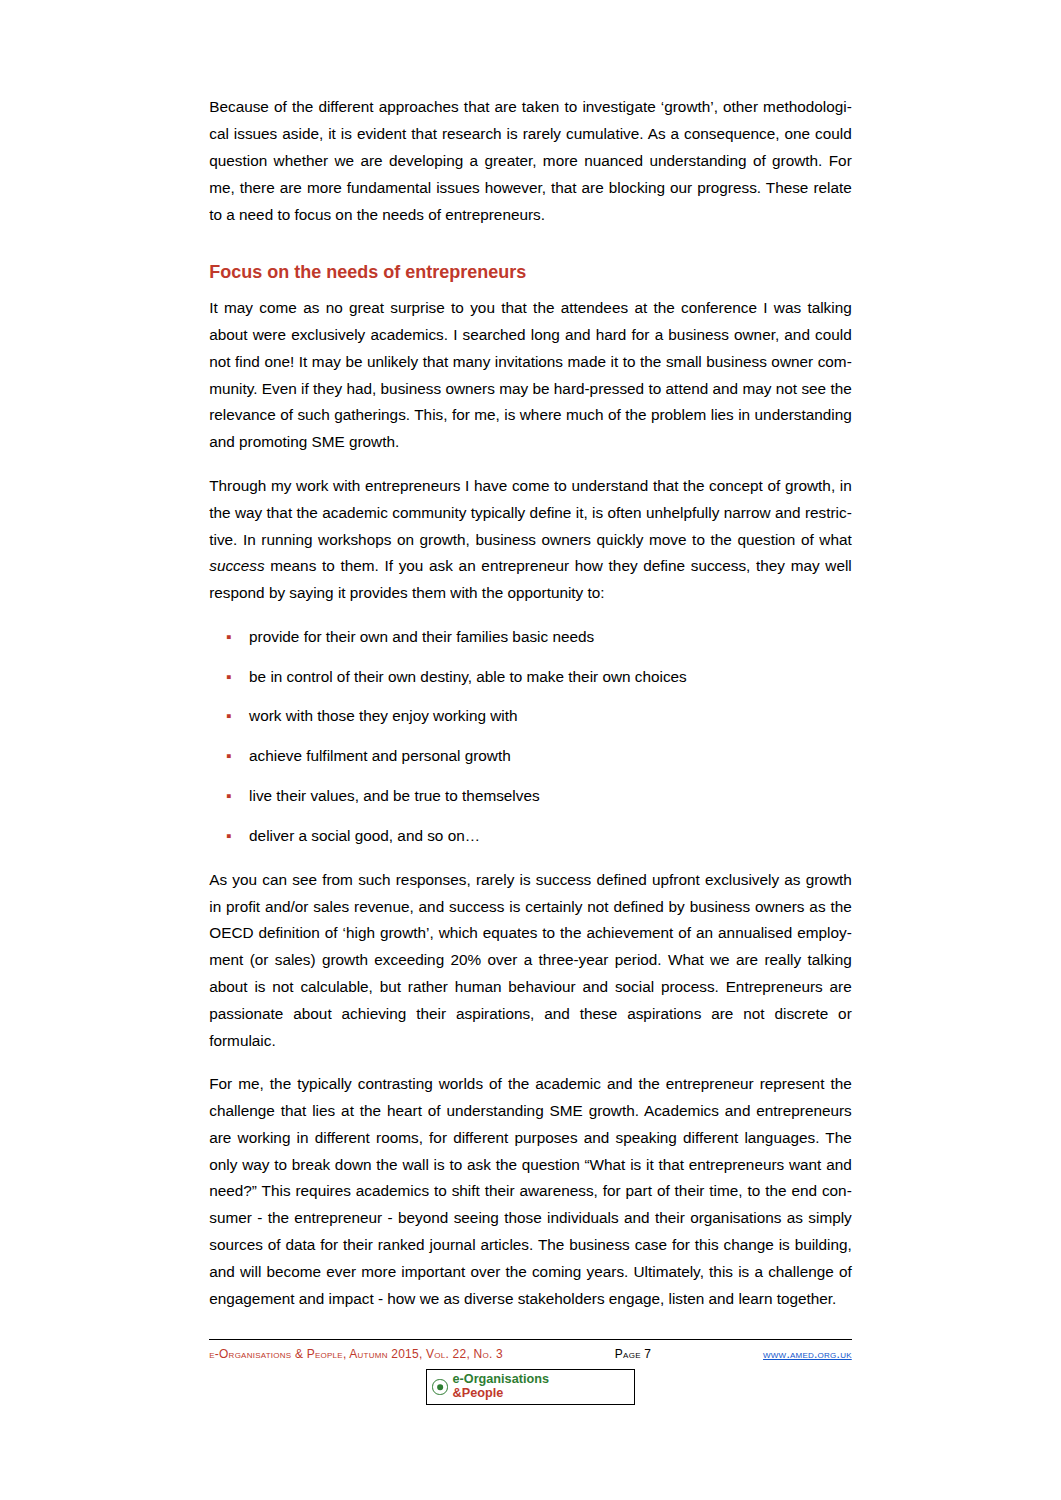Because of the different approaches that are taken to investigate ‘growth’, other methodological issues aside, it is evident that research is rarely cumulative. As a consequence, one could question whether we are developing a greater, more nuanced understanding of growth. For me, there are more fundamental issues however, that are blocking our progress. These relate to a need to focus on the needs of entrepreneurs.
Focus on the needs of entrepreneurs
It may come as no great surprise to you that the attendees at the conference I was talking about were exclusively academics. I searched long and hard for a business owner, and could not find one! It may be unlikely that many invitations made it to the small business owner community. Even if they had, business owners may be hard-pressed to attend and may not see the relevance of such gatherings. This, for me, is where much of the problem lies in understanding and promoting SME growth.
Through my work with entrepreneurs I have come to understand that the concept of growth, in the way that the academic community typically define it, is often unhelpfully narrow and restrictive. In running workshops on growth, business owners quickly move to the question of what success means to them. If you ask an entrepreneur how they define success, they may well respond by saying it provides them with the opportunity to:
provide for their own and their families basic needs
be in control of their own destiny, able to make their own choices
work with those they enjoy working with
achieve fulfilment and personal growth
live their values, and be true to themselves
deliver a social good, and so on…
As you can see from such responses, rarely is success defined upfront exclusively as growth in profit and/or sales revenue, and success is certainly not defined by business owners as the OECD definition of ‘high growth’, which equates to the achievement of an annualised employment (or sales) growth exceeding 20% over a three-year period. What we are really talking about is not calculable, but rather human behaviour and social process. Entrepreneurs are passionate about achieving their aspirations, and these aspirations are not discrete or formulaic.
For me, the typically contrasting worlds of the academic and the entrepreneur represent the challenge that lies at the heart of understanding SME growth. Academics and entrepreneurs are working in different rooms, for different purposes and speaking different languages. The only way to break down the wall is to ask the question “What is it that entrepreneurs want and need?” This requires academics to shift their awareness, for part of their time, to the end consumer - the entrepreneur - beyond seeing those individuals and their organisations as simply sources of data for their ranked journal articles. The business case for this change is building, and will become ever more important over the coming years. Ultimately, this is a challenge of engagement and impact - how we as diverse stakeholders engage, listen and learn together.
e-Organisations & People, Autumn 2015, Vol. 22, No. 3
Page 7
www.amed.org.uk
e-Organisations
&People